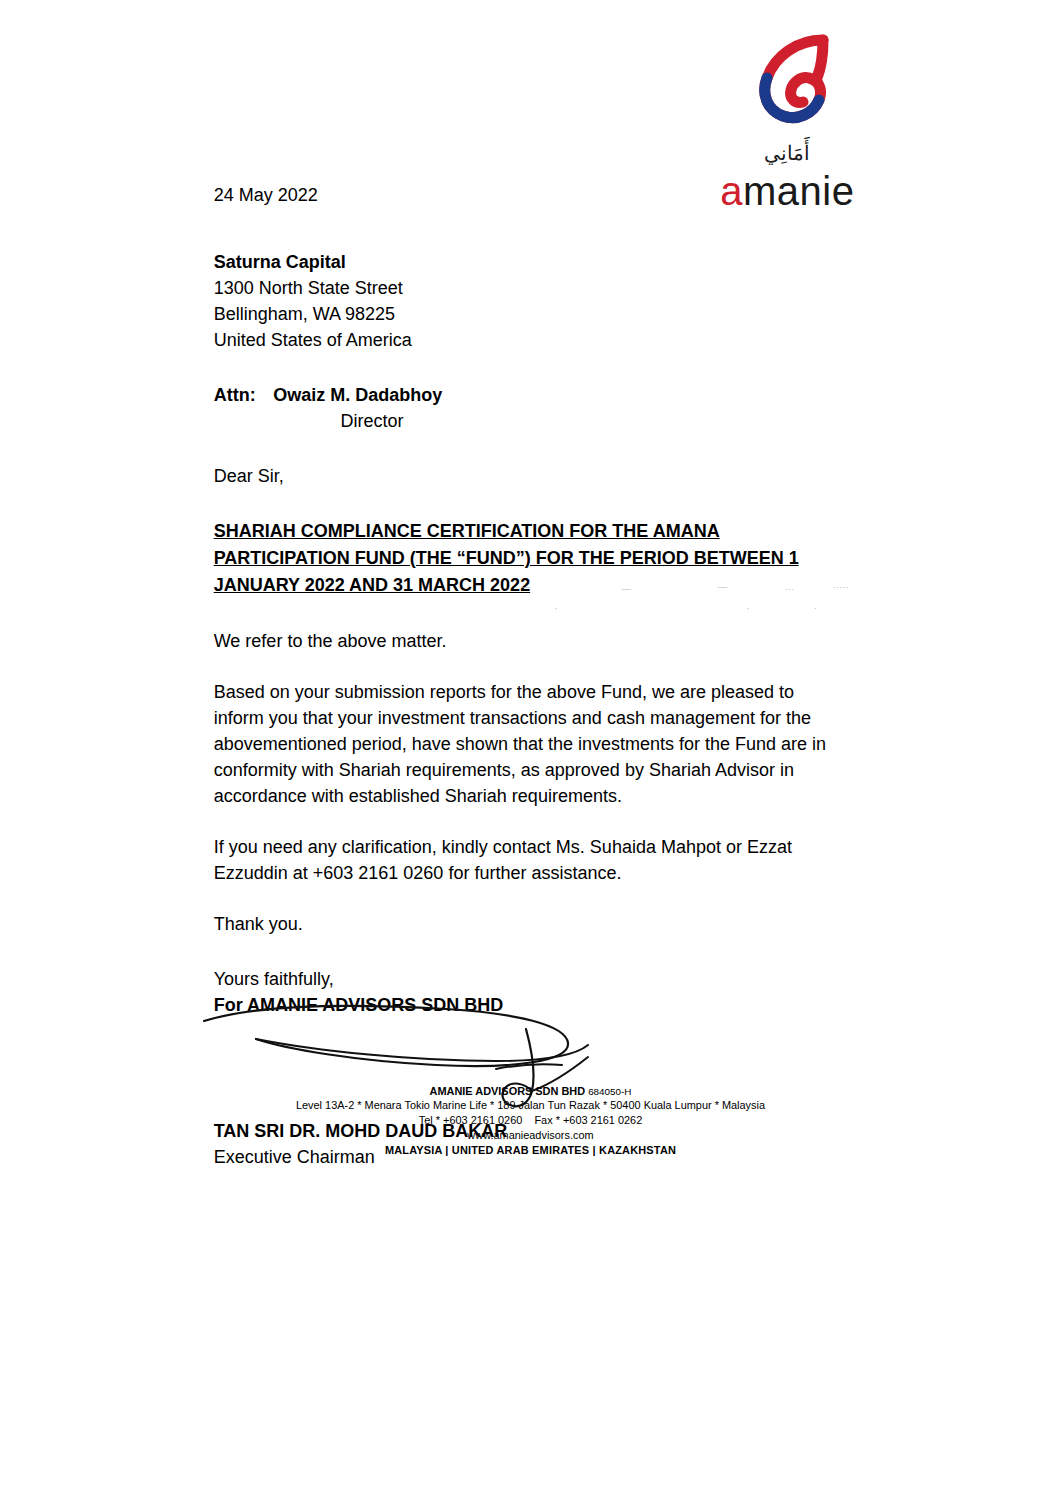أَمَانِي
amanie
24 May 2022
Saturna Capital
1300 North State Street
Bellingham, WA 98225
United States of America
Attn: Owaiz M. Dadabhoy
Director
Dear Sir,
SHARIAH COMPLIANCE CERTIFICATION FOR THE AMANA PARTICIPATION FUND (THE “FUND”) FOR THE PERIOD BETWEEN 1 JANUARY 2022 AND 31 MARCH 2022
We refer to the above matter.
Based on your submission reports for the above Fund, we are pleased to inform you that your investment transactions and cash management for the abovementioned period, have shown that the investments for the Fund are in conformity with Shariah requirements, as approved by Shariah Advisor in accordance with established Shariah requirements.
If you need any clarification, kindly contact Ms. Suhaida Mahpot or Ezzat Ezzuddin at +603 2161 0260 for further assistance.
Thank you.
Yours faithfully,
For AMANIE ADVISORS SDN BHD
TAN SRI DR. MOHD DAUD BAKAR
Executive Chairman
— — — ··· ····· · · ·
AMANIE ADVISORS SDN BHD 684050-H
Level 13A-2 * Menara Tokio Marine Life * 189 Jalan Tun Razak * 50400 Kuala Lumpur * Malaysia
Tel * +603 2161 0260 Fax * +603 2161 0262
www.amanieadvisors.com
MALAYSIA | UNITED ARAB EMIRATES | KAZAKHSTAN